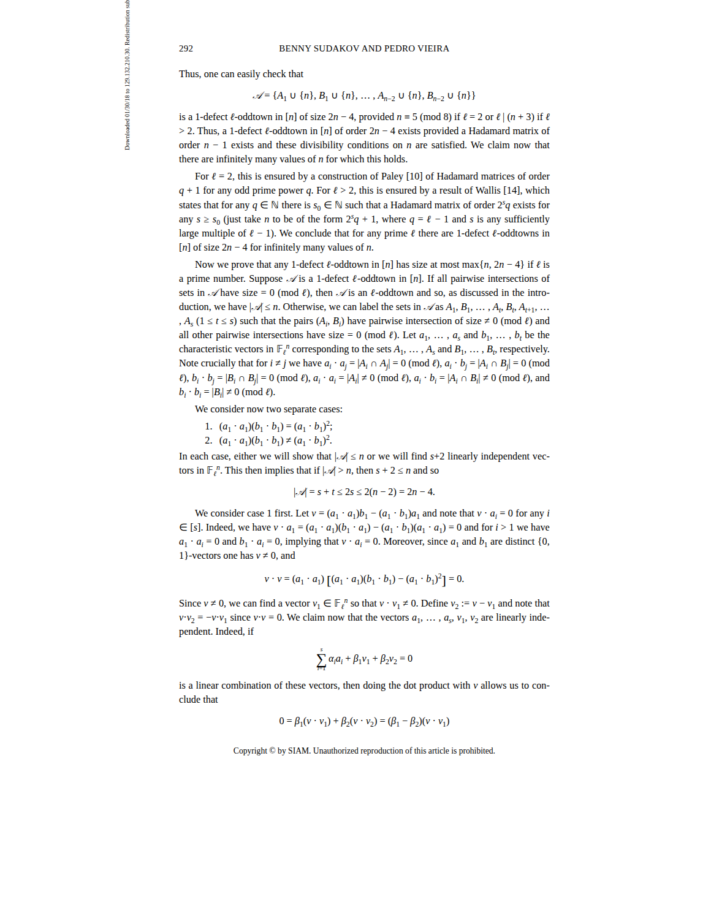Downloaded 01/30/18 to 129.132.210.30. Redistribution subject to SIAM license or copyright; see http://www.siam.org/journals/ojsa.php
292 BENNY SUDAKOV AND PEDRO VIEIRA
Thus, one can easily check that
𝒜 = {A1 ∪ {n}, B1 ∪ {n}, … , An−2 ∪ {n}, Bn−2 ∪ {n}}
is a 1-defect ℓ-oddtown in [n] of size 2n − 4, provided n ≡ 5 (mod 8) if ℓ = 2 or ℓ | (n + 3) if ℓ > 2. Thus, a 1-defect ℓ-oddtown in [n] of order 2n − 4 exists provided a Hadamard matrix of order n − 1 exists and these divisibility conditions on n are satisfied. We claim now that there are infinitely many values of n for which this holds.
For ℓ = 2, this is ensured by a construction of Paley [10] of Hadamard matrices of order q + 1 for any odd prime power q. For ℓ > 2, this is ensured by a result of Wallis [14], which states that for any q ∈ ℕ there is s0 ∈ ℕ such that a Hadamard matrix of order 2sq exists for any s ≥ s0 (just take n to be of the form 2sq + 1, where q = ℓ − 1 and s is any sufficiently large multiple of ℓ − 1). We conclude that for any prime ℓ there are 1-defect ℓ-oddtowns in [n] of size 2n − 4 for infinitely many values of n.
Now we prove that any 1-defect ℓ-oddtown in [n] has size at most max{n, 2n − 4} if ℓ is a prime number. Suppose 𝒜 is a 1-defect ℓ-oddtown in [n]. If all pairwise intersections of sets in 𝒜 have size = 0 (mod ℓ), then 𝒜 is an ℓ-oddtown and so, as discussed in the introduction, we have |𝒜| ≤ n. Otherwise, we can label the sets in 𝒜 as A1, B1, … , At, Bt, At+1, … , As (1 ≤ t ≤ s) such that the pairs (Ai, Bi) have pairwise intersection of size ≠ 0 (mod ℓ) and all other pairwise intersections have size = 0 (mod ℓ). Let a1, … , as and b1, … , bt be the characteristic vectors in 𝔽ℓn corresponding to the sets A1, … , As and B1, … , Bt, respectively. Note crucially that for i ≠ j we have ai · aj = |Ai ∩ Aj| = 0 (mod ℓ), ai · bj = |Ai ∩ Bj| = 0 (mod ℓ), bi · bj = |Bi ∩ Bj| = 0 (mod ℓ), ai · ai = |Ai| ≠ 0 (mod ℓ), ai · bi = |Ai ∩ Bi| ≠ 0 (mod ℓ), and bi · bi = |Bi| ≠ 0 (mod ℓ).
We consider now two separate cases:
1. (a1 · a1)(b1 · b1) = (a1 · b1)2;
2. (a1 · a1)(b1 · b1) ≠ (a1 · b1)2.
In each case, either we will show that |𝒜| ≤ n or we will find s+2 linearly independent vectors in 𝔽ℓn. This then implies that if |𝒜| > n, then s + 2 ≤ n and so
|𝒜| = s + t ≤ 2s ≤ 2(n − 2) = 2n − 4.
We consider case 1 first. Let v = (a1 · a1)b1 − (a1 · b1)a1 and note that v · ai = 0 for any i ∈ [s]. Indeed, we have v · a1 = (a1 · a1)(b1 · a1) − (a1 · b1)(a1 · a1) = 0 and for i > 1 we have a1 · ai = 0 and b1 · ai = 0, implying that v · ai = 0. Moreover, since a1 and b1 are distinct {0, 1}-vectors one has v ≠ 0, and
v · v = (a1 · a1) [(a1 · a1)(b1 · b1) − (a1 · b1)2] = 0.
Since v ≠ 0, we can find a vector v1 ∈ 𝔽ℓn so that v · v1 ≠ 0. Define v2 := v − v1 and note that v·v2 = −v·v1 since v·v = 0. We claim now that the vectors a1, … , as, v1, v2 are linearly independent. Indeed, if
s∑i=1 αiai + β1v1 + β2v2 = 0
is a linear combination of these vectors, then doing the dot product with v allows us to conclude that
0 = β1(v · v1) + β2(v · v2) = (β1 − β2)(v · v1)
Copyright © by SIAM. Unauthorized reproduction of this article is prohibited.